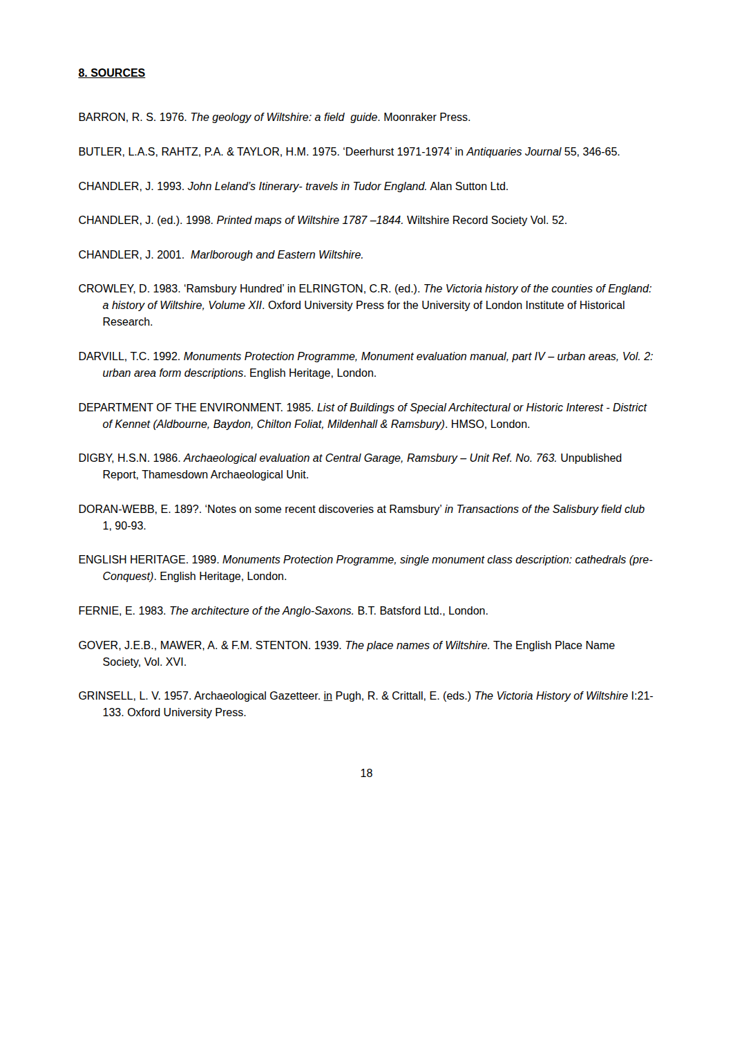8. SOURCES
BARRON, R. S. 1976. The geology of Wiltshire: a field guide. Moonraker Press.
BUTLER, L.A.S, RAHTZ, P.A. & TAYLOR, H.M. 1975. ‘Deerhurst 1971-1974’ in Antiquaries Journal 55, 346-65.
CHANDLER, J. 1993. John Leland’s Itinerary- travels in Tudor England. Alan Sutton Ltd.
CHANDLER, J. (ed.). 1998. Printed maps of Wiltshire 1787 –1844. Wiltshire Record Society Vol. 52.
CHANDLER, J. 2001. Marlborough and Eastern Wiltshire.
CROWLEY, D. 1983. ‘Ramsbury Hundred’ in ELRINGTON, C.R. (ed.). The Victoria history of the counties of England: a history of Wiltshire, Volume XII. Oxford University Press for the University of London Institute of Historical Research.
DARVILL, T.C. 1992. Monuments Protection Programme, Monument evaluation manual, part IV – urban areas, Vol. 2: urban area form descriptions. English Heritage, London.
DEPARTMENT OF THE ENVIRONMENT. 1985. List of Buildings of Special Architectural or Historic Interest - District of Kennet (Aldbourne, Baydon, Chilton Foliat, Mildenhall & Ramsbury). HMSO, London.
DIGBY, H.S.N. 1986. Archaeological evaluation at Central Garage, Ramsbury – Unit Ref. No. 763. Unpublished Report, Thamesdown Archaeological Unit.
DORAN-WEBB, E. 189?. ‘Notes on some recent discoveries at Ramsbury’ in Transactions of the Salisbury field club 1, 90-93.
ENGLISH HERITAGE. 1989. Monuments Protection Programme, single monument class description: cathedrals (pre-Conquest). English Heritage, London.
FERNIE, E. 1983. The architecture of the Anglo-Saxons. B.T. Batsford Ltd., London.
GOVER, J.E.B., MAWER, A. & F.M. STENTON. 1939. The place names of Wiltshire. The English Place Name Society, Vol. XVI.
GRINSELL, L. V. 1957. Archaeological Gazetteer. in Pugh, R. & Crittall, E. (eds.) The Victoria History of Wiltshire I:21-133. Oxford University Press.
18